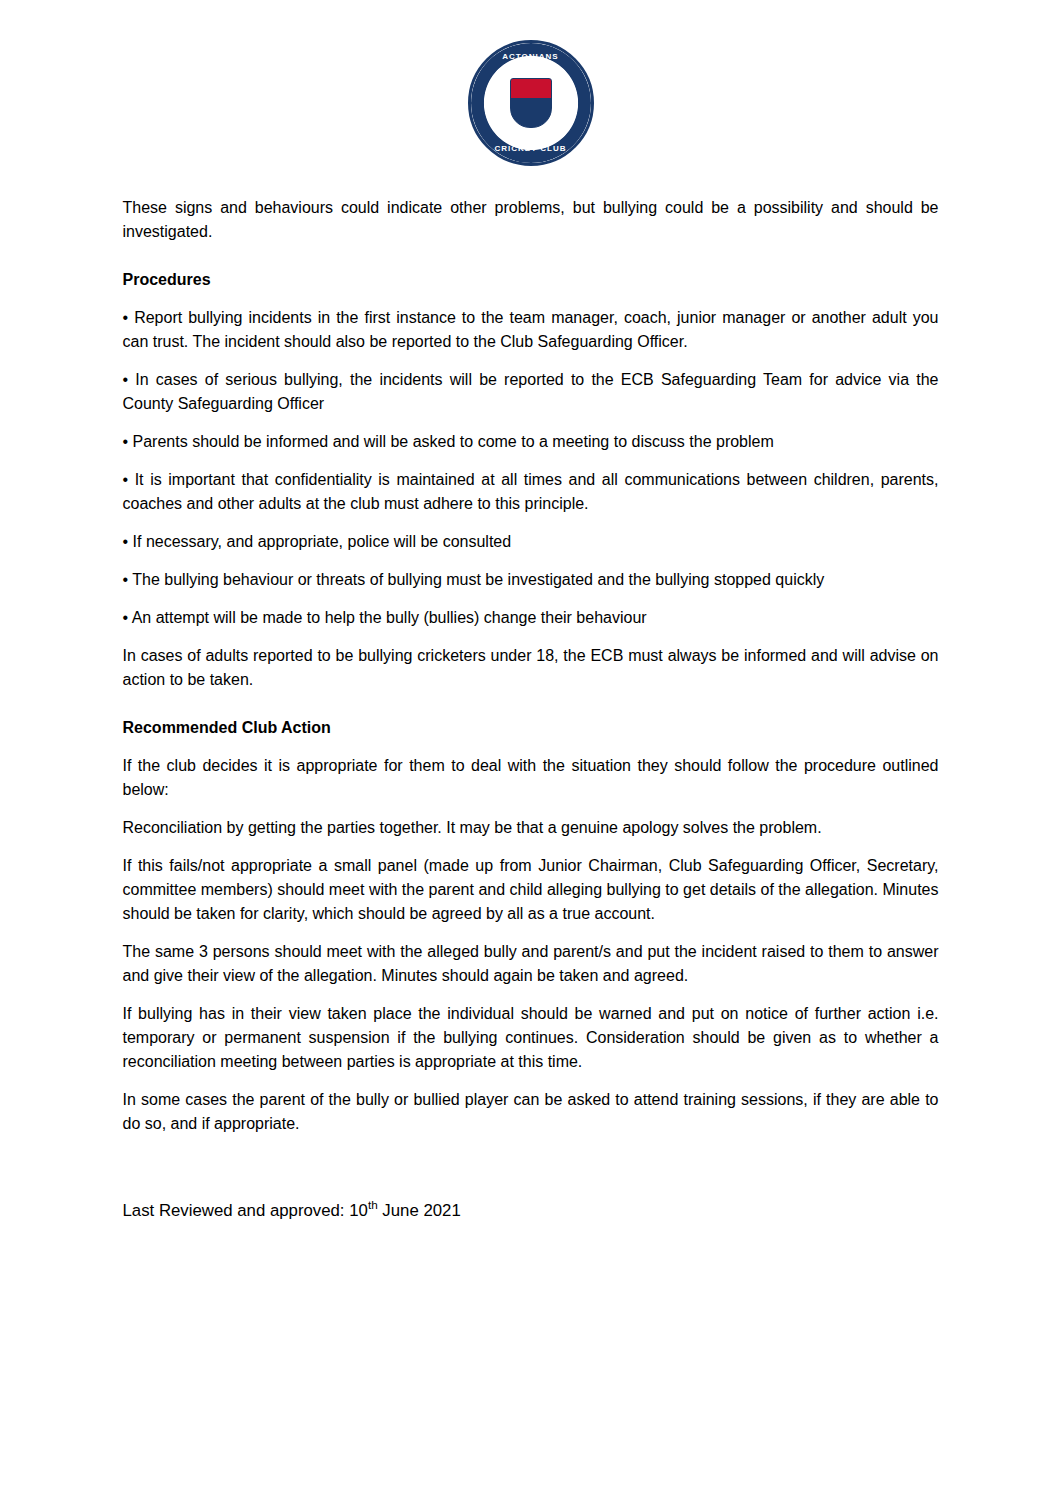ACTONIANS
CRICKET CLUB
These signs and behaviours could indicate other problems, but bullying could be a possibility and should be investigated.
Procedures
• Report bullying incidents in the first instance to the team manager, coach, junior manager or another adult you can trust. The incident should also be reported to the Club Safeguarding Officer.
• In cases of serious bullying, the incidents will be reported to the ECB Safeguarding Team for advice via the County Safeguarding Officer
• Parents should be informed and will be asked to come to a meeting to discuss the problem
• It is important that confidentiality is maintained at all times and all communications between children, parents, coaches and other adults at the club must adhere to this principle.
• If necessary, and appropriate, police will be consulted
• The bullying behaviour or threats of bullying must be investigated and the bullying stopped quickly
• An attempt will be made to help the bully (bullies) change their behaviour
In cases of adults reported to be bullying cricketers under 18, the ECB must always be informed and will advise on action to be taken.
Recommended Club Action
If the club decides it is appropriate for them to deal with the situation they should follow the procedure outlined below:
Reconciliation by getting the parties together. It may be that a genuine apology solves the problem.
If this fails/not appropriate a small panel (made up from Junior Chairman, Club Safeguarding Officer, Secretary, committee members) should meet with the parent and child alleging bullying to get details of the allegation. Minutes should be taken for clarity, which should be agreed by all as a true account.
The same 3 persons should meet with the alleged bully and parent/s and put the incident raised to them to answer and give their view of the allegation. Minutes should again be taken and agreed.
If bullying has in their view taken place the individual should be warned and put on notice of further action i.e. temporary or permanent suspension if the bullying continues. Consideration should be given as to whether a reconciliation meeting between parties is appropriate at this time.
In some cases the parent of the bully or bullied player can be asked to attend training sessions, if they are able to do so, and if appropriate.
Last Reviewed and approved: 10th June 2021